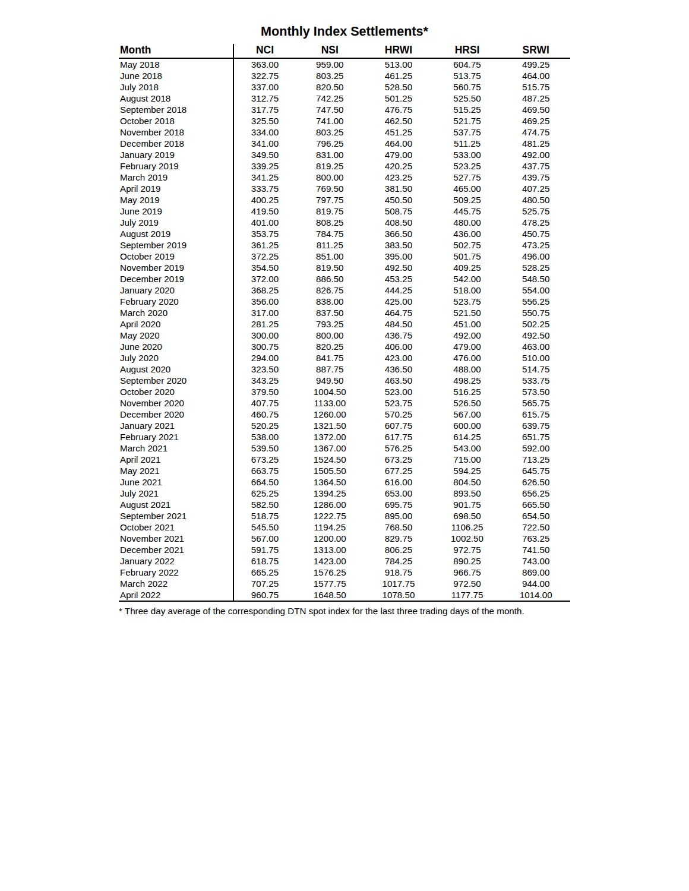Monthly Index Settlements*
| Month | NCI | NSI | HRWI | HRSI | SRWI |
| --- | --- | --- | --- | --- | --- |
| May 2018 | 363.00 | 959.00 | 513.00 | 604.75 | 499.25 |
| June 2018 | 322.75 | 803.25 | 461.25 | 513.75 | 464.00 |
| July 2018 | 337.00 | 820.50 | 528.50 | 560.75 | 515.75 |
| August 2018 | 312.75 | 742.25 | 501.25 | 525.50 | 487.25 |
| September 2018 | 317.75 | 747.50 | 476.75 | 515.25 | 469.50 |
| October 2018 | 325.50 | 741.00 | 462.50 | 521.75 | 469.25 |
| November 2018 | 334.00 | 803.25 | 451.25 | 537.75 | 474.75 |
| December 2018 | 341.00 | 796.25 | 464.00 | 511.25 | 481.25 |
| January 2019 | 349.50 | 831.00 | 479.00 | 533.00 | 492.00 |
| February 2019 | 339.25 | 819.25 | 420.25 | 523.25 | 437.75 |
| March 2019 | 341.25 | 800.00 | 423.25 | 527.75 | 439.75 |
| April 2019 | 333.75 | 769.50 | 381.50 | 465.00 | 407.25 |
| May 2019 | 400.25 | 797.75 | 450.50 | 509.25 | 480.50 |
| June 2019 | 419.50 | 819.75 | 508.75 | 445.75 | 525.75 |
| July 2019 | 401.00 | 808.25 | 408.50 | 480.00 | 478.25 |
| August 2019 | 353.75 | 784.75 | 366.50 | 436.00 | 450.75 |
| September 2019 | 361.25 | 811.25 | 383.50 | 502.75 | 473.25 |
| October 2019 | 372.25 | 851.00 | 395.00 | 501.75 | 496.00 |
| November 2019 | 354.50 | 819.50 | 492.50 | 409.25 | 528.25 |
| December 2019 | 372.00 | 886.50 | 453.25 | 542.00 | 548.50 |
| January 2020 | 368.25 | 826.75 | 444.25 | 518.00 | 554.00 |
| February 2020 | 356.00 | 838.00 | 425.00 | 523.75 | 556.25 |
| March 2020 | 317.00 | 837.50 | 464.75 | 521.50 | 550.75 |
| April 2020 | 281.25 | 793.25 | 484.50 | 451.00 | 502.25 |
| May 2020 | 300.00 | 800.00 | 436.75 | 492.00 | 492.50 |
| June 2020 | 300.75 | 820.25 | 406.00 | 479.00 | 463.00 |
| July 2020 | 294.00 | 841.75 | 423.00 | 476.00 | 510.00 |
| August 2020 | 323.50 | 887.75 | 436.50 | 488.00 | 514.75 |
| September 2020 | 343.25 | 949.50 | 463.50 | 498.25 | 533.75 |
| October 2020 | 379.50 | 1004.50 | 523.00 | 516.25 | 573.50 |
| November 2020 | 407.75 | 1133.00 | 523.75 | 526.50 | 565.75 |
| December 2020 | 460.75 | 1260.00 | 570.25 | 567.00 | 615.75 |
| January 2021 | 520.25 | 1321.50 | 607.75 | 600.00 | 639.75 |
| February 2021 | 538.00 | 1372.00 | 617.75 | 614.25 | 651.75 |
| March 2021 | 539.50 | 1367.00 | 576.25 | 543.00 | 592.00 |
| April 2021 | 673.25 | 1524.50 | 673.25 | 715.00 | 713.25 |
| May 2021 | 663.75 | 1505.50 | 677.25 | 594.25 | 645.75 |
| June 2021 | 664.50 | 1364.50 | 616.00 | 804.50 | 626.50 |
| July 2021 | 625.25 | 1394.25 | 653.00 | 893.50 | 656.25 |
| August 2021 | 582.50 | 1286.00 | 695.75 | 901.75 | 665.50 |
| September 2021 | 518.75 | 1222.75 | 895.00 | 698.50 | 654.50 |
| October 2021 | 545.50 | 1194.25 | 768.50 | 1106.25 | 722.50 |
| November 2021 | 567.00 | 1200.00 | 829.75 | 1002.50 | 763.25 |
| December 2021 | 591.75 | 1313.00 | 806.25 | 972.75 | 741.50 |
| January 2022 | 618.75 | 1423.00 | 784.25 | 890.25 | 743.00 |
| February 2022 | 665.25 | 1576.25 | 918.75 | 966.75 | 869.00 |
| March 2022 | 707.25 | 1577.75 | 1017.75 | 972.50 | 944.00 |
| April 2022 | 960.75 | 1648.50 | 1078.50 | 1177.75 | 1014.00 |
* Three day average of the corresponding DTN spot index for the last three trading days of the month.